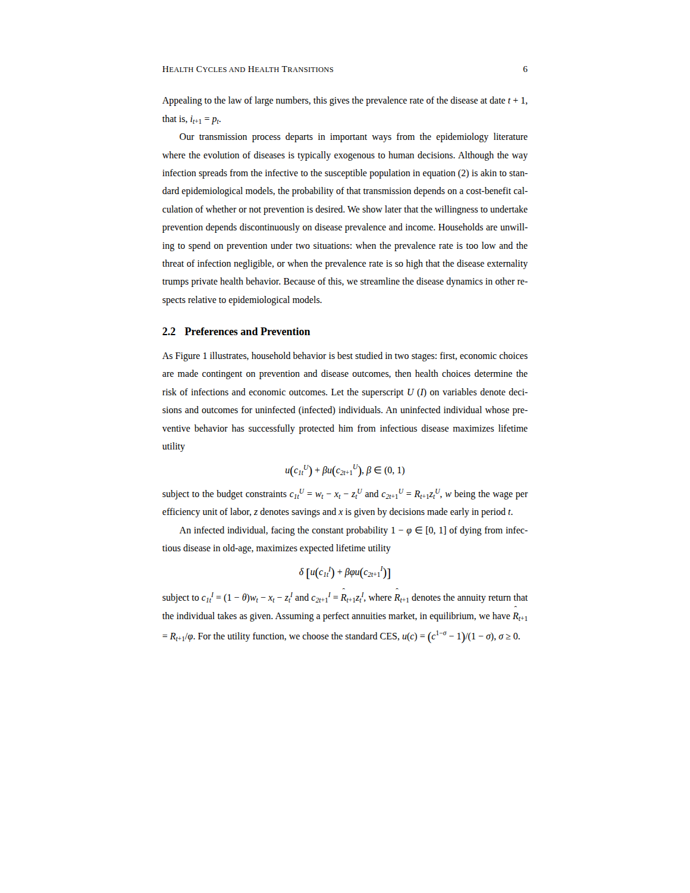HEALTH CYCLES AND HEALTH TRANSITIONS 6
Appealing to the law of large numbers, this gives the prevalence rate of the disease at date t + 1, that is, it+1 = pt.
Our transmission process departs in important ways from the epidemiology literature where the evolution of diseases is typically exogenous to human decisions. Although the way infection spreads from the infective to the susceptible population in equation (2) is akin to standard epidemiological models, the probability of that transmission depends on a cost-benefit calculation of whether or not prevention is desired. We show later that the willingness to undertake prevention depends discontinuously on disease prevalence and income. Households are unwilling to spend on prevention under two situations: when the prevalence rate is too low and the threat of infection negligible, or when the prevalence rate is so high that the disease externality trumps private health behavior. Because of this, we streamline the disease dynamics in other respects relative to epidemiological models.
2.2 Preferences and Prevention
As Figure 1 illustrates, household behavior is best studied in two stages: first, economic choices are made contingent on prevention and disease outcomes, then health choices determine the risk of infections and economic outcomes. Let the superscript U (I) on variables denote decisions and outcomes for uninfected (infected) individuals. An uninfected individual whose preventive behavior has successfully protected him from infectious disease maximizes lifetime utility
u(c1tU) + βu(c2t+1U), β ∈ (0, 1)
subject to the budget constraints c1tU = wt − xt − ztU and c2t+1U = Rt+1ztU, w being the wage per efficiency unit of labor, z denotes savings and x is given by decisions made early in period t.
An infected individual, facing the constant probability 1 − φ ∈ [0, 1] of dying from infectious disease in old-age, maximizes expected lifetime utility
δ [u(c1tI) + βφu(c2t+1I)]
subject to c1tI = (1 − θ)wt − xt − ztI and c2t+1I = ̂R t+1ztI, where ̂R t+1 denotes the annuity return that the individual takes as given. Assuming a perfect annuities market, in equilibrium, we have ̂R t+1 = Rt+1/φ. For the utility function, we choose the standard CES, u(c) = (c1−σ − 1)/(1 − σ), σ ≥ 0.